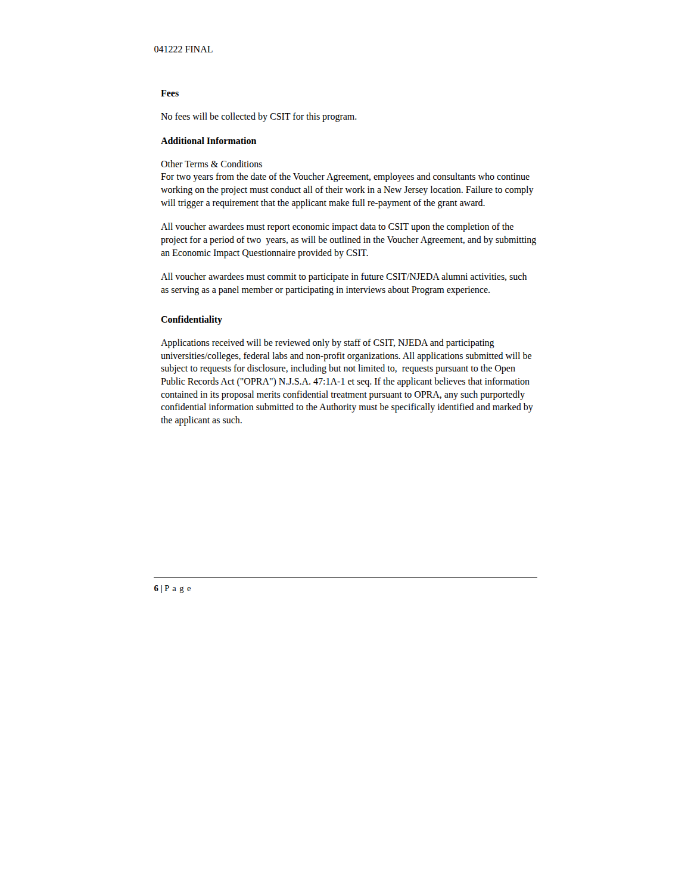041222 FINAL
Fees
No fees will be collected by CSIT for this program.
Additional Information
Other Terms & Conditions
For two years from the date of the Voucher Agreement, employees and consultants who continue working on the project must conduct all of their work in a New Jersey location. Failure to comply will trigger a requirement that the applicant make full re-payment of the grant award.
All voucher awardees must report economic impact data to CSIT upon the completion of the project for a period of two years, as will be outlined in the Voucher Agreement, and by submitting an Economic Impact Questionnaire provided by CSIT.
All voucher awardees must commit to participate in future CSIT/NJEDA alumni activities, such as serving as a panel member or participating in interviews about Program experience.
Confidentiality
Applications received will be reviewed only by staff of CSIT, NJEDA and participating universities/colleges, federal labs and non-profit organizations. All applications submitted will be subject to requests for disclosure, including but not limited to, requests pursuant to the Open Public Records Act ("OPRA") N.J.S.A. 47:1A-1 et seq. If the applicant believes that information contained in its proposal merits confidential treatment pursuant to OPRA, any such purportedly confidential information submitted to the Authority must be specifically identified and marked by the applicant as such.
6 | P a g e